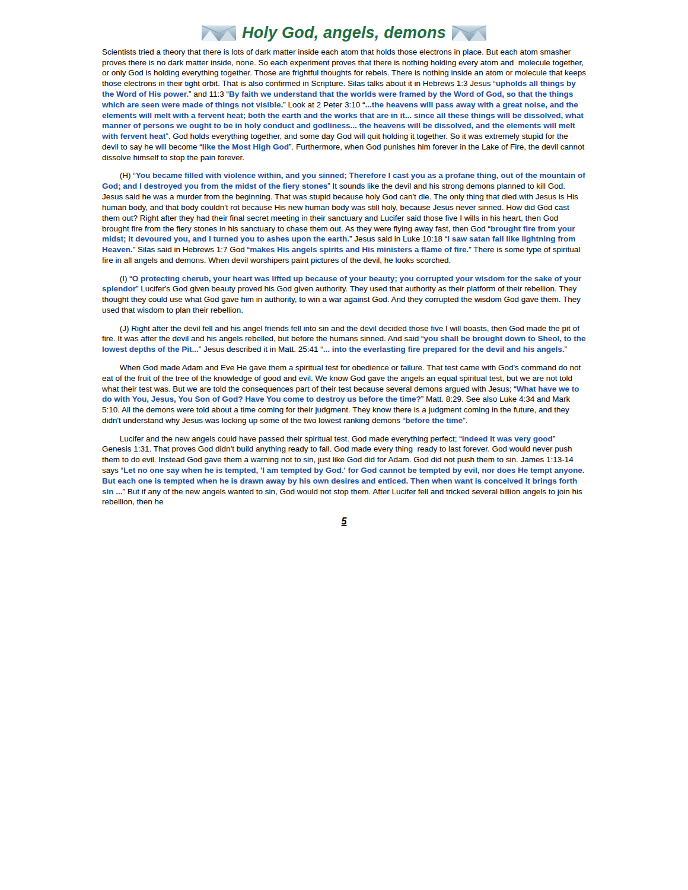Holy God, angels, demons
Scientists tried a theory that there is lots of dark matter inside each atom that holds those electrons in place. But each atom smasher proves there is no dark matter inside, none. So each experiment proves that there is nothing holding every atom and molecule together, or only God is holding everything together. Those are frightful thoughts for rebels. There is nothing inside an atom or molecule that keeps those electrons in their tight orbit. That is also confirmed in Scripture. Silas talks about it in Hebrews 1:3 Jesus “upholds all things by the Word of His power.” and 11:3 “By faith we understand that the worlds were framed by the Word of God, so that the things which are seen were made of things not visible.” Look at 2 Peter 3:10 “...the heavens will pass away with a great noise, and the elements will melt with a fervent heat; both the earth and the works that are in it... since all these things will be dissolved, what manner of persons we ought to be in holy conduct and godliness... the heavens will be dissolved, and the elements will melt with fervent heat”. God holds everything together, and some day God will quit holding it together. So it was extremely stupid for the devil to say he will become “like the Most High God”. Furthermore, when God punishes him forever in the Lake of Fire, the devil cannot dissolve himself to stop the pain forever.
(H) “You became filled with violence within, and you sinned; Therefore I cast you as a profane thing, out of the mountain of God; and I destroyed you from the midst of the fiery stones” It sounds like the devil and his strong demons planned to kill God. Jesus said he was a murder from the beginning. That was stupid because holy God can't die. The only thing that died with Jesus is His human body, and that body couldn't rot because His new human body was still holy, because Jesus never sinned. How did God cast them out? Right after they had their final secret meeting in their sanctuary and Lucifer said those five I wills in his heart, then God brought fire from the fiery stones in his sanctuary to chase them out. As they were flying away fast, then God “brought fire from your midst; it devoured you, and I turned you to ashes upon the earth.” Jesus said in Luke 10:18 “I saw satan fall like lightning from Heaven.” Silas said in Hebrews 1:7 God “makes His angels spirits and His ministers a flame of fire.” There is some type of spiritual fire in all angels and demons. When devil worshipers paint pictures of the devil, he looks scorched.
(I) “O protecting cherub, your heart was lifted up because of your beauty; you corrupted your wisdom for the sake of your splendor” Lucifer's God given beauty proved his God given authority. They used that authority as their platform of their rebellion. They thought they could use what God gave him in authority, to win a war against God. And they corrupted the wisdom God gave them. They used that wisdom to plan their rebellion.
(J) Right after the devil fell and his angel friends fell into sin and the devil decided those five I will boasts, then God made the pit of fire. It was after the devil and his angels rebelled, but before the humans sinned. And said “you shall be brought down to Sheol, to the lowest depths of the Pit...” Jesus described it in Matt. 25:41 “... into the everlasting fire prepared for the devil and his angels.”
When God made Adam and Eve He gave them a spiritual test for obedience or failure. That test came with God's command do not eat of the fruit of the tree of the knowledge of good and evil. We know God gave the angels an equal spiritual test, but we are not told what their test was. But we are told the consequences part of their test because several demons argued with Jesus; “What have we to do with You, Jesus, You Son of God? Have You come to destroy us before the time?” Matt. 8:29. See also Luke 4:34 and Mark 5:10. All the demons were told about a time coming for their judgment. They know there is a judgment coming in the future, and they didn't understand why Jesus was locking up some of the two lowest ranking demons “before the time”.
Lucifer and the new angels could have passed their spiritual test. God made everything perfect; “indeed it was very good” Genesis 1:31. That proves God didn't build anything ready to fall. God made every thing ready to last forever. God would never push them to do evil. Instead God gave them a warning not to sin, just like God did for Adam. God did not push them to sin. James 1:13-14 says “Let no one say when he is tempted, 'I am tempted by God.' for God cannot be tempted by evil, nor does He tempt anyone. But each one is tempted when he is drawn away by his own desires and enticed. Then when want is conceived it brings forth sin ...” But if any of the new angels wanted to sin, God would not stop them. After Lucifer fell and tricked several billion angels to join his rebellion, then he
5